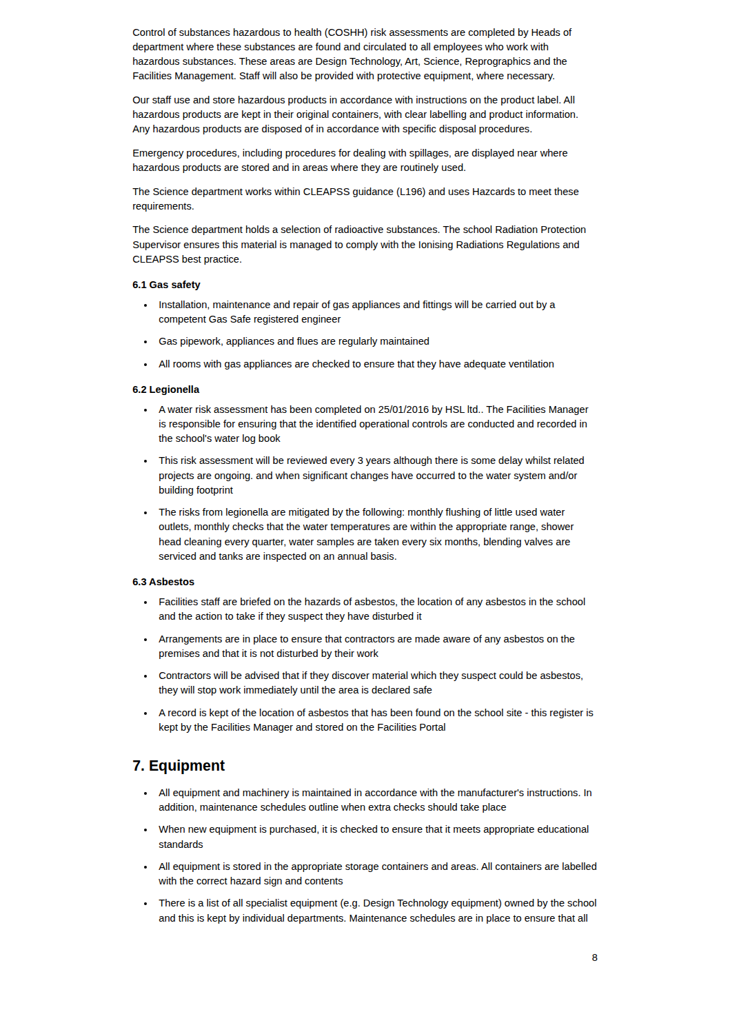Control of substances hazardous to health (COSHH) risk assessments are completed by Heads of department where these substances are found and circulated to all employees who work with hazardous substances. These areas are Design Technology, Art, Science, Reprographics and the Facilities Management. Staff will also be provided with protective equipment, where necessary.
Our staff use and store hazardous products in accordance with instructions on the product label. All hazardous products are kept in their original containers, with clear labelling and product information. Any hazardous products are disposed of in accordance with specific disposal procedures.
Emergency procedures, including procedures for dealing with spillages, are displayed near where hazardous products are stored and in areas where they are routinely used.
The Science department works within CLEAPSS guidance (L196) and uses Hazcards to meet these requirements.
The Science department holds a selection of radioactive substances. The school Radiation Protection Supervisor ensures this material is managed to comply with the Ionising Radiations Regulations and CLEAPSS best practice.
6.1 Gas safety
Installation, maintenance and repair of gas appliances and fittings will be carried out by a competent Gas Safe registered engineer
Gas pipework, appliances and flues are regularly maintained
All rooms with gas appliances are checked to ensure that they have adequate ventilation
6.2 Legionella
A water risk assessment has been completed on 25/01/2016 by HSL ltd.. The Facilities Manager is responsible for ensuring that the identified operational controls are conducted and recorded in the school's water log book
This risk assessment will be reviewed every 3 years although there is some delay whilst related projects are ongoing. and when significant changes have occurred to the water system and/or building footprint
The risks from legionella are mitigated by the following: monthly flushing of little used water outlets, monthly checks that the water temperatures are within the appropriate range, shower head cleaning every quarter, water samples are taken every six months, blending valves are serviced and tanks are inspected on an annual basis.
6.3 Asbestos
Facilities staff are briefed on the hazards of asbestos, the location of any asbestos in the school and the action to take if they suspect they have disturbed it
Arrangements are in place to ensure that contractors are made aware of any asbestos on the premises and that it is not disturbed by their work
Contractors will be advised that if they discover material which they suspect could be asbestos, they will stop work immediately until the area is declared safe
A record is kept of the location of asbestos that has been found on the school site - this register is kept by the Facilities Manager and stored on the Facilities Portal
7. Equipment
All equipment and machinery is maintained in accordance with the manufacturer's instructions. In addition, maintenance schedules outline when extra checks should take place
When new equipment is purchased, it is checked to ensure that it meets appropriate educational standards
All equipment is stored in the appropriate storage containers and areas. All containers are labelled with the correct hazard sign and contents
There is a list of all specialist equipment (e.g. Design Technology equipment) owned by the school and this is kept by individual departments. Maintenance schedules are in place to ensure that all
8